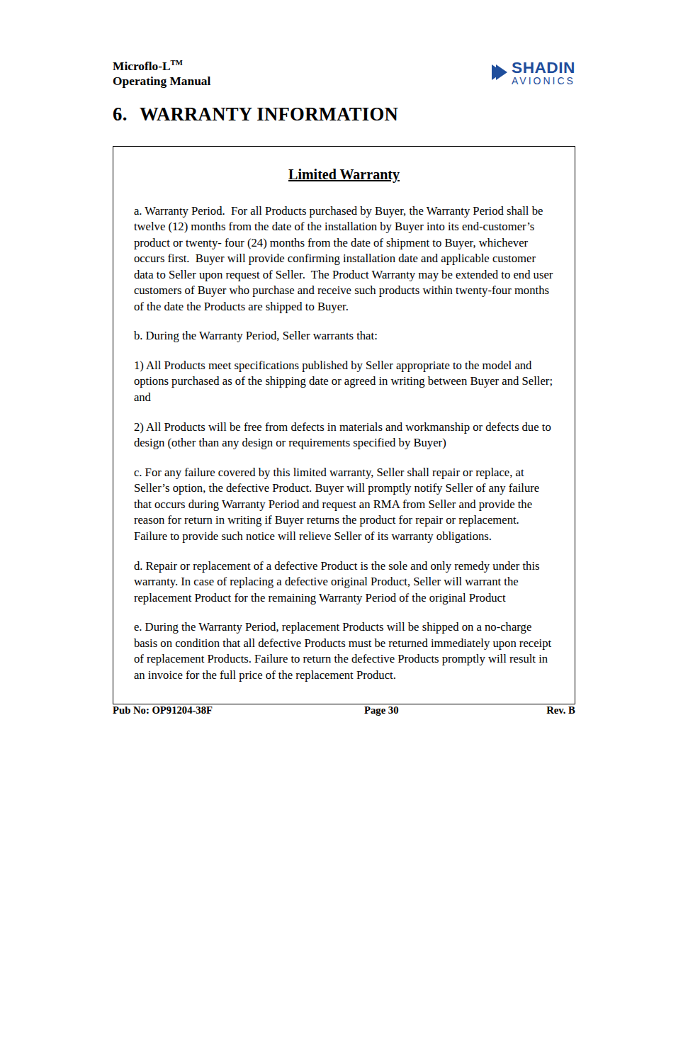Microflo-LTM
Operating Manual
SHADIN AVIONICS
6. WARRANTY INFORMATION
Limited Warranty
a. Warranty Period. For all Products purchased by Buyer, the Warranty Period shall be twelve (12) months from the date of the installation by Buyer into its end-customer’s product or twenty- four (24) months from the date of shipment to Buyer, whichever occurs first. Buyer will provide confirming installation date and applicable customer data to Seller upon request of Seller. The Product Warranty may be extended to end user customers of Buyer who purchase and receive such products within twenty-four months of the date the Products are shipped to Buyer.
b. During the Warranty Period, Seller warrants that:
1) All Products meet specifications published by Seller appropriate to the model and options purchased as of the shipping date or agreed in writing between Buyer and Seller; and
2) All Products will be free from defects in materials and workmanship or defects due to design (other than any design or requirements specified by Buyer)
c. For any failure covered by this limited warranty, Seller shall repair or replace, at Seller’s option, the defective Product. Buyer will promptly notify Seller of any failure that occurs during Warranty Period and request an RMA from Seller and provide the reason for return in writing if Buyer returns the product for repair or replacement. Failure to provide such notice will relieve Seller of its warranty obligations.
d. Repair or replacement of a defective Product is the sole and only remedy under this warranty. In case of replacing a defective original Product, Seller will warrant the replacement Product for the remaining Warranty Period of the original Product
e. During the Warranty Period, replacement Products will be shipped on a no-charge basis on condition that all defective Products must be returned immediately upon receipt of replacement Products. Failure to return the defective Products promptly will result in an invoice for the full price of the replacement Product.
Pub No: OP91204-38F
Page 30
Rev. B